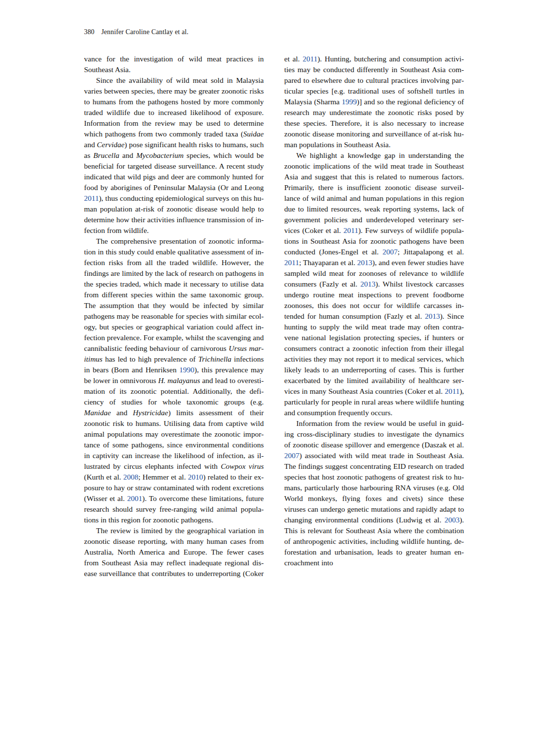380 Jennifer Caroline Cantlay et al.
vance for the investigation of wild meat practices in Southeast Asia.
Since the availability of wild meat sold in Malaysia varies between species, there may be greater zoonotic risks to humans from the pathogens hosted by more commonly traded wildlife due to increased likelihood of exposure. Information from the review may be used to determine which pathogens from two commonly traded taxa (Suidae and Cervidae) pose significant health risks to humans, such as Brucella and Mycobacterium species, which would be beneficial for targeted disease surveillance. A recent study indicated that wild pigs and deer are commonly hunted for food by aborigines of Peninsular Malaysia (Or and Leong 2011), thus conducting epidemiological surveys on this human population at-risk of zoonotic disease would help to determine how their activities influence transmission of infection from wildlife.
The comprehensive presentation of zoonotic information in this study could enable qualitative assessment of infection risks from all the traded wildlife. However, the findings are limited by the lack of research on pathogens in the species traded, which made it necessary to utilise data from different species within the same taxonomic group. The assumption that they would be infected by similar pathogens may be reasonable for species with similar ecology, but species or geographical variation could affect infection prevalence. For example, whilst the scavenging and cannibalistic feeding behaviour of carnivorous Ursus maritimus has led to high prevalence of Trichinella infections in bears (Born and Henriksen 1990), this prevalence may be lower in omnivorous H. malayanus and lead to overestimation of its zoonotic potential. Additionally, the deficiency of studies for whole taxonomic groups (e.g. Manidae and Hystricidae) limits assessment of their zoonotic risk to humans. Utilising data from captive wild animal populations may overestimate the zoonotic importance of some pathogens, since environmental conditions in captivity can increase the likelihood of infection, as illustrated by circus elephants infected with Cowpox virus (Kurth et al. 2008; Hemmer et al. 2010) related to their exposure to hay or straw contaminated with rodent excretions (Wisser et al. 2001). To overcome these limitations, future research should survey free-ranging wild animal populations in this region for zoonotic pathogens.
The review is limited by the geographical variation in zoonotic disease reporting, with many human cases from Australia, North America and Europe. The fewer cases from Southeast Asia may reflect inadequate regional disease surveillance that contributes to underreporting (Coker et al. 2011). Hunting, butchering and consumption activities may be conducted differently in Southeast Asia compared to elsewhere due to cultural practices involving particular species [e.g. traditional uses of softshell turtles in Malaysia (Sharma 1999)] and so the regional deficiency of research may underestimate the zoonotic risks posed by these species. Therefore, it is also necessary to increase zoonotic disease monitoring and surveillance of at-risk human populations in Southeast Asia.
We highlight a knowledge gap in understanding the zoonotic implications of the wild meat trade in Southeast Asia and suggest that this is related to numerous factors. Primarily, there is insufficient zoonotic disease surveillance of wild animal and human populations in this region due to limited resources, weak reporting systems, lack of government policies and underdeveloped veterinary services (Coker et al. 2011). Few surveys of wildlife populations in Southeast Asia for zoonotic pathogens have been conducted (Jones-Engel et al. 2007; Jittapalapong et al. 2011; Thayaparan et al. 2013), and even fewer studies have sampled wild meat for zoonoses of relevance to wildlife consumers (Fazly et al. 2013). Whilst livestock carcasses undergo routine meat inspections to prevent foodborne zoonoses, this does not occur for wildlife carcasses intended for human consumption (Fazly et al. 2013). Since hunting to supply the wild meat trade may often contravene national legislation protecting species, if hunters or consumers contract a zoonotic infection from their illegal activities they may not report it to medical services, which likely leads to an underreporting of cases. This is further exacerbated by the limited availability of healthcare services in many Southeast Asia countries (Coker et al. 2011), particularly for people in rural areas where wildlife hunting and consumption frequently occurs.
Information from the review would be useful in guiding cross-disciplinary studies to investigate the dynamics of zoonotic disease spillover and emergence (Daszak et al. 2007) associated with wild meat trade in Southeast Asia. The findings suggest concentrating EID research on traded species that host zoonotic pathogens of greatest risk to humans, particularly those harbouring RNA viruses (e.g. Old World monkeys, flying foxes and civets) since these viruses can undergo genetic mutations and rapidly adapt to changing environmental conditions (Ludwig et al. 2003). This is relevant for Southeast Asia where the combination of anthropogenic activities, including wildlife hunting, deforestation and urbanisation, leads to greater human encroachment into